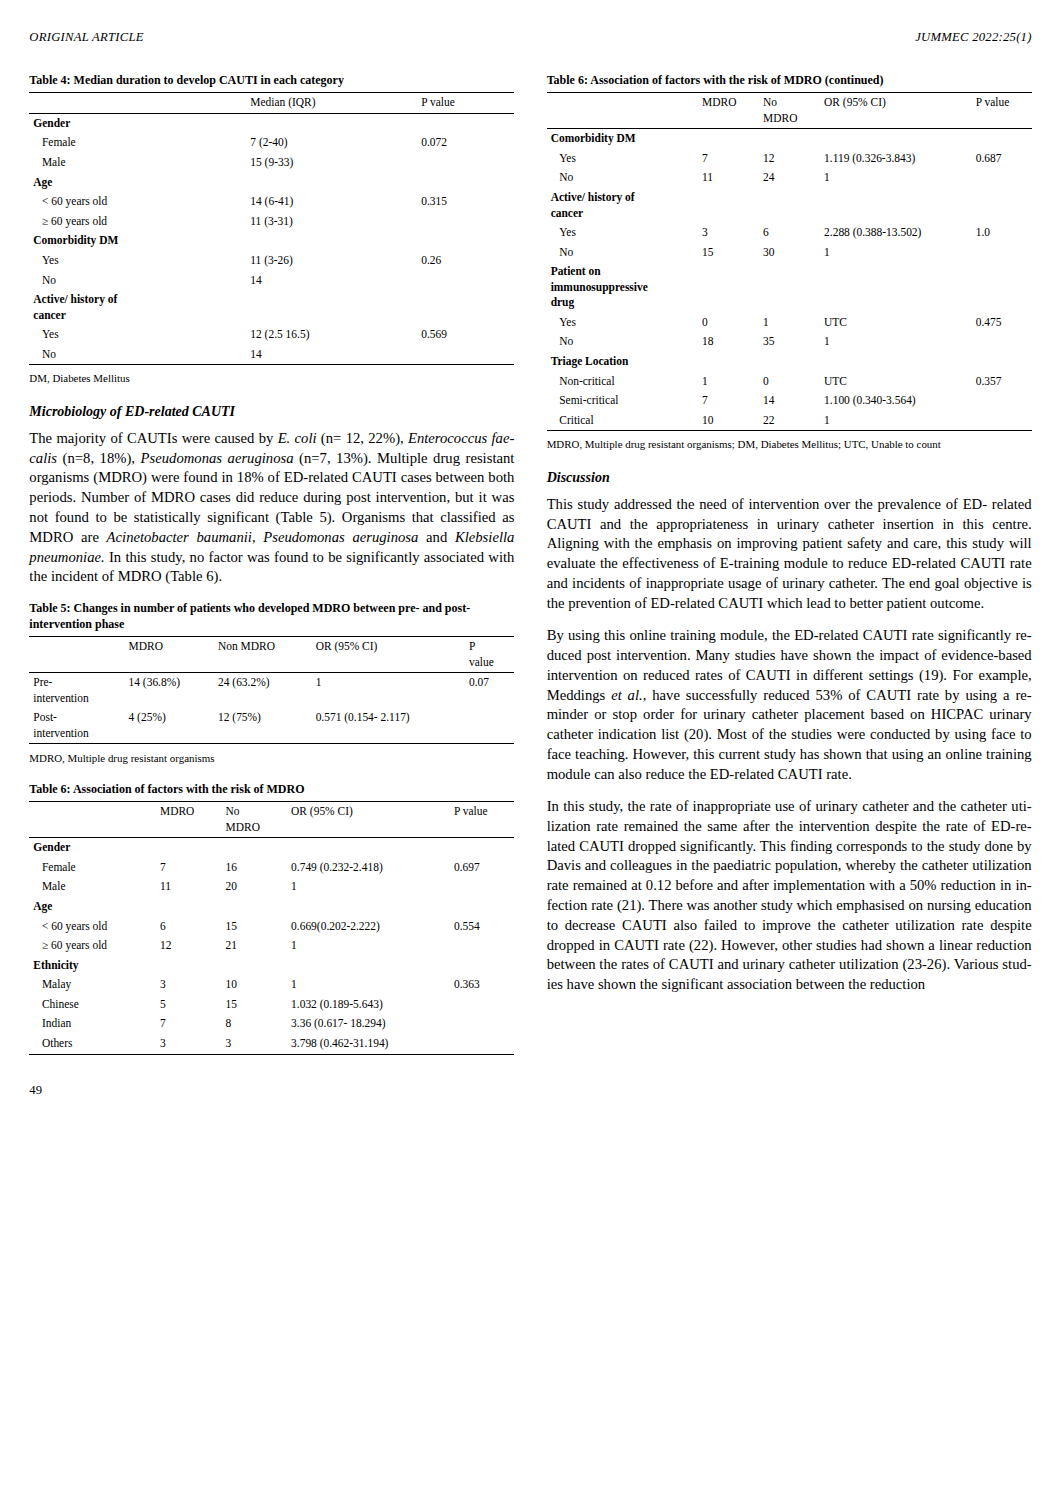ORIGINAL ARTICLE JUMMEC 2022:25(1)
Table 4: Median duration to develop CAUTI in each category
| | Median (IQR) | P value |
| --- | --- | --- |
| Gender | | |
| Female | 7 (2-40) | 0.072 |
| Male | 15 (9-33) | |
| Age | | |
| < 60 years old | 14 (6-41) | 0.315 |
| ≥ 60 years old | 11 (3-31) | |
| Comorbidity DM | | |
| Yes | 11 (3-26) | 0.26 |
| No | 14 | |
| Active/ history of cancer | | |
| Yes | 12 (2.5 16.5) | 0.569 |
| No | 14 | |
DM, Diabetes Mellitus
Microbiology of ED-related CAUTI
The majority of CAUTIs were caused by E. coli (n= 12, 22%), Enterococcus faecalis (n=8, 18%), Pseudomonas aeruginosa (n=7, 13%). Multiple drug resistant organisms (MDRO) were found in 18% of ED-related CAUTI cases between both periods. Number of MDRO cases did reduce during post intervention, but it was not found to be statistically significant (Table 5). Organisms that classified as MDRO are Acinetobacter baumanii, Pseudomonas aeruginosa and Klebsiella pneumoniae. In this study, no factor was found to be significantly associated with the incident of MDRO (Table 6).
Table 5: Changes in number of patients who developed MDRO between pre- and post-intervention phase
| | MDRO | Non MDRO | OR (95% CI) | P value |
| --- | --- | --- | --- | --- |
| Pre- intervention | 14 (36.8%) | 24 (63.2%) | 1 | 0.07 |
| Post- intervention | 4 (25%) | 12 (75%) | 0.571 (0.154- 2.117) | |
MDRO, Multiple drug resistant organisms
Table 6: Association of factors with the risk of MDRO
| | MDRO | No MDRO | OR (95% CI) | P value |
| --- | --- | --- | --- | --- |
| Gender | | | | |
| Female | 7 | 16 | 0.749 (0.232-2.418) | 0.697 |
| Male | 11 | 20 | 1 | |
| Age | | | | |
| < 60 years old | 6 | 15 | 0.669(0.202-2.222) | 0.554 |
| ≥ 60 years old | 12 | 21 | 1 | |
| Ethnicity | | | | |
| Malay | 3 | 10 | 1 | 0.363 |
| Chinese | 5 | 15 | 1.032 (0.189-5.643) | |
| Indian | 7 | 8 | 3.36 (0.617- 18.294) | |
| Others | 3 | 3 | 3.798 (0.462-31.194) | |
49
Table 6: Association of factors with the risk of MDRO (continued)
| | MDRO | No MDRO | OR (95% CI) | P value |
| --- | --- | --- | --- | --- |
| Comorbidity DM | | | | |
| Yes | 7 | 12 | 1.119 (0.326-3.843) | 0.687 |
| No | 11 | 24 | 1 | |
| Active/ history of cancer | | | | |
| Yes | 3 | 6 | 2.288 (0.388-13.502) | 1.0 |
| No | 15 | 30 | 1 | |
| Patient on immunosuppressive drug | | | | |
| Yes | 0 | 1 | UTC | 0.475 |
| No | 18 | 35 | 1 | |
| Triage Location | | | | |
| Non-critical | 1 | 0 | UTC | 0.357 |
| Semi-critical | 7 | 14 | 1.100 (0.340-3.564) | |
| Critical | 10 | 22 | 1 | |
MDRO, Multiple drug resistant organisms; DM, Diabetes Mellitus; UTC, Unable to count
Discussion
This study addressed the need of intervention over the prevalence of ED- related CAUTI and the appropriateness in urinary catheter insertion in this centre. Aligning with the emphasis on improving patient safety and care, this study will evaluate the effectiveness of E-training module to reduce ED-related CAUTI rate and incidents of inappropriate usage of urinary catheter. The end goal objective is the prevention of ED-related CAUTI which lead to better patient outcome.
By using this online training module, the ED-related CAUTI rate significantly reduced post intervention. Many studies have shown the impact of evidence-based intervention on reduced rates of CAUTI in different settings (19). For example, Meddings et al., have successfully reduced 53% of CAUTI rate by using a reminder or stop order for urinary catheter placement based on HICPAC urinary catheter indication list (20). Most of the studies were conducted by using face to face teaching. However, this current study has shown that using an online training module can also reduce the ED-related CAUTI rate.
In this study, the rate of inappropriate use of urinary catheter and the catheter utilization rate remained the same after the intervention despite the rate of ED-related CAUTI dropped significantly. This finding corresponds to the study done by Davis and colleagues in the paediatric population, whereby the catheter utilization rate remained at 0.12 before and after implementation with a 50% reduction in infection rate (21). There was another study which emphasised on nursing education to decrease CAUTI also failed to improve the catheter utilization rate despite dropped in CAUTI rate (22). However, other studies had shown a linear reduction between the rates of CAUTI and urinary catheter utilization (23-26). Various studies have shown the significant association between the reduction